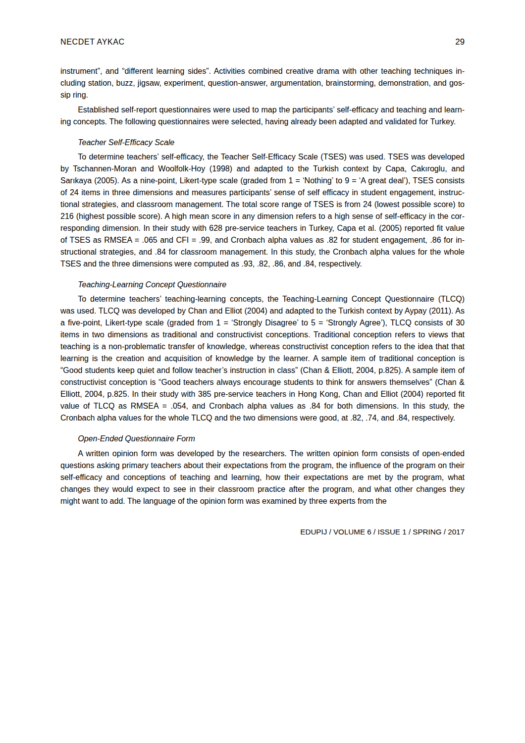NECDET AYKAC 29
instrument”, and “different learning sides”. Activities combined creative drama with other teaching techniques including station, buzz, jigsaw, experiment, question-answer, argumentation, brainstorming, demonstration, and gossip ring.
Established self-report questionnaires were used to map the participants’ self-efficacy and teaching and learning concepts. The following questionnaires were selected, having already been adapted and validated for Turkey.
Teacher Self-Efficacy Scale
To determine teachers’ self-efficacy, the Teacher Self-Efficacy Scale (TSES) was used. TSES was developed by Tschannen-Moran and Woolfolk-Hoy (1998) and adapted to the Turkish context by Capa, Cakıroglu, and Sarıkaya (2005). As a nine-point, Likert-type scale (graded from 1 = ‘Nothing’ to 9 = ‘A great deal’), TSES consists of 24 items in three dimensions and measures participants’ sense of self efficacy in student engagement, instructional strategies, and classroom management. The total score range of TSES is from 24 (lowest possible score) to 216 (highest possible score). A high mean score in any dimension refers to a high sense of self-efficacy in the corresponding dimension. In their study with 628 pre-service teachers in Turkey, Capa et al. (2005) reported fit value of TSES as RMSEA = .065 and CFI = .99, and Cronbach alpha values as .82 for student engagement, .86 for instructional strategies, and .84 for classroom management. In this study, the Cronbach alpha values for the whole TSES and the three dimensions were computed as .93, .82, .86, and .84, respectively.
Teaching-Learning Concept Questionnaire
To determine teachers’ teaching-learning concepts, the Teaching-Learning Concept Questionnaire (TLCQ) was used. TLCQ was developed by Chan and Elliot (2004) and adapted to the Turkish context by Aypay (2011). As a five-point, Likert-type scale (graded from 1 = ‘Strongly Disagree’ to 5 = ‘Strongly Agree’), TLCQ consists of 30 items in two dimensions as traditional and constructivist conceptions. Traditional conception refers to views that teaching is a non-problematic transfer of knowledge, whereas constructivist conception refers to the idea that that learning is the creation and acquisition of knowledge by the learner. A sample item of traditional conception is “Good students keep quiet and follow teacher’s instruction in class” (Chan & Elliott, 2004, p.825). A sample item of constructivist conception is “Good teachers always encourage students to think for answers themselves” (Chan & Elliott, 2004, p.825. In their study with 385 pre-service teachers in Hong Kong, Chan and Elliot (2004) reported fit value of TLCQ as RMSEA = .054, and Cronbach alpha values as .84 for both dimensions. In this study, the Cronbach alpha values for the whole TLCQ and the two dimensions were good, at .82, .74, and .84, respectively.
Open-Ended Questionnaire Form
A written opinion form was developed by the researchers. The written opinion form consists of open-ended questions asking primary teachers about their expectations from the program, the influence of the program on their self-efficacy and conceptions of teaching and learning, how their expectations are met by the program, what changes they would expect to see in their classroom practice after the program, and what other changes they might want to add. The language of the opinion form was examined by three experts from the
EDUPIJ / VOLUME 6 / ISSUE 1 / SPRING / 2017